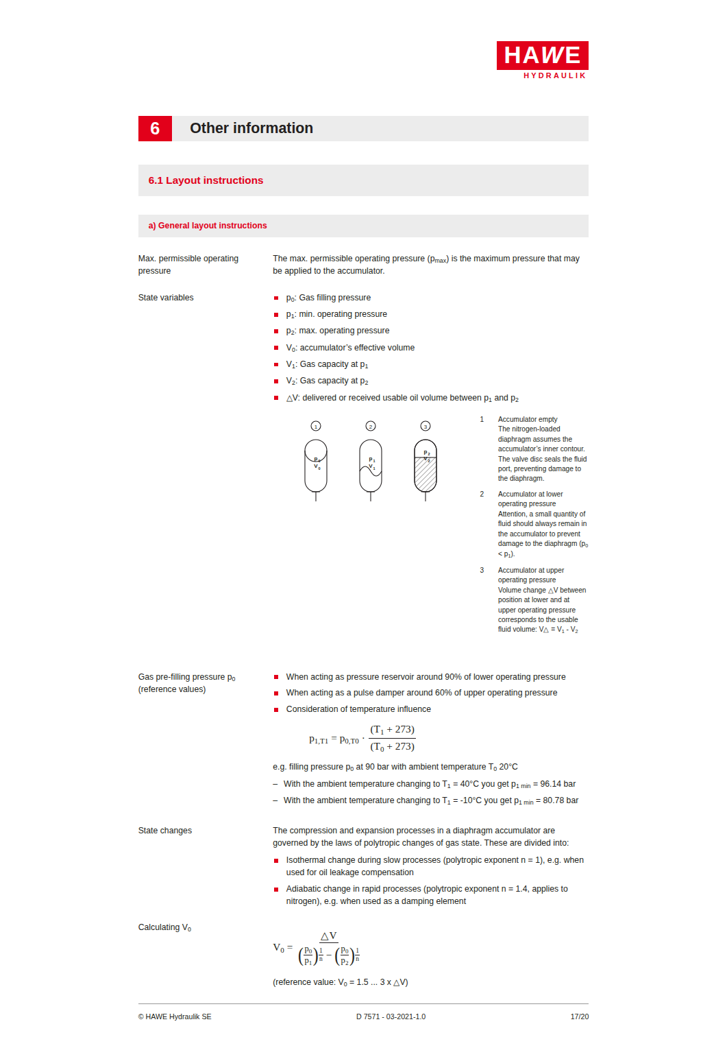HAWE
HYDRAULIK
6
Other information
6.1 Layout instructions
a) General layout instructions
Max. permissible operating pressure
The max. permissible operating pressure (pmax) is the maximum pressure that may be applied to the accumulator.
State variables
p0: Gas filling pressure
p1: min. operating pressure
p2: max. operating pressure
V0: accumulator’s effective volume
V1: Gas capacity at p1
V2: Gas capacity at p2
△V: delivered or received usable oil volume between p1 and p2
1 p 0 V 0 2 p 1 V 1 3 p 2 V 2
1
Accumulator empty The nitrogen-loaded diaphragm assumes the accumulator’s inner contour. The valve disc seals the fluid port, preventing damage to the diaphragm.
2
Accumulator at lower operating pressure Attention, a small quantity of fluid should always remain in the accumulator to prevent damage to the diaphragm (p0 < p1).
3
Accumulator at upper operating pressure Volume change △V between position at lower and at upper operating pressure corresponds to the usable fluid volume: V△ = V1 - V2
Gas pre-filling pressure p0
(reference values)
When acting as pressure reservoir around 90% of lower operating pressure
When acting as a pulse damper around 60% of upper operating pressure
Consideration of temperature influence
p1,T1 = p0,T0 · (T1 + 273) (T0 + 273)
e.g. filling pressure p0 at 90 bar with ambient temperature T0 20°C
With the ambient temperature changing to T1 = 40°C you get p1 min = 96.14 bar
With the ambient temperature changing to T1 = -10°C you get p1 min = 80.78 bar
State changes
The compression and expansion processes in a diaphragm accumulator are governed by the laws of polytropic changes of gas state. These are divided into:
Isothermal change during slow processes (polytropic exponent n = 1), e.g. when used for oil leakage compensation
Adiabatic change in rapid processes (polytropic exponent n = 1.4, applies to nitrogen), e.g. when used as a damping element
Calculating V0
V0 = △V ( p0 p1 ) 1 n − ( p0 p2 ) 1 n
(reference value: V0 = 1.5 ... 3 x △V)
© HAWE Hydraulik SE
D 7571 - 03-2021-1.0
17/20